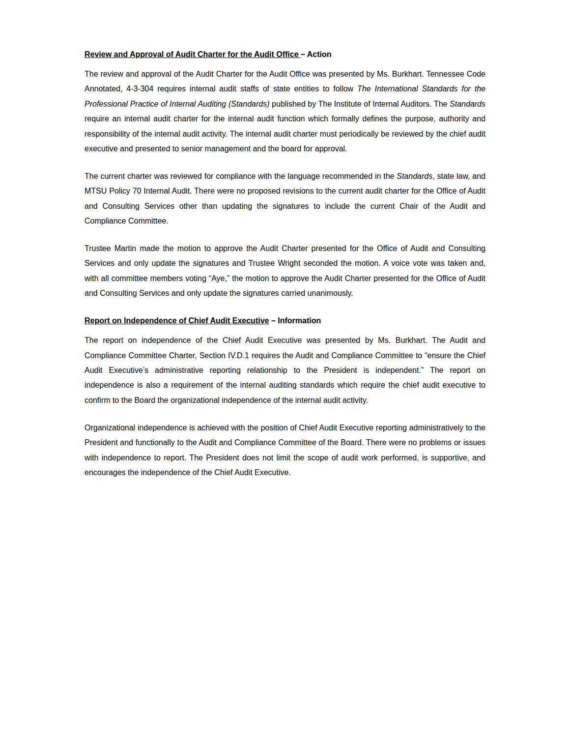Review and Approval of Audit Charter for the Audit Office – Action
The review and approval of the Audit Charter for the Audit Office was presented by Ms. Burkhart. Tennessee Code Annotated, 4-3-304 requires internal audit staffs of state entities to follow The International Standards for the Professional Practice of Internal Auditing (Standards) published by The Institute of Internal Auditors. The Standards require an internal audit charter for the internal audit function which formally defines the purpose, authority and responsibility of the internal audit activity. The internal audit charter must periodically be reviewed by the chief audit executive and presented to senior management and the board for approval.
The current charter was reviewed for compliance with the language recommended in the Standards, state law, and MTSU Policy 70 Internal Audit. There were no proposed revisions to the current audit charter for the Office of Audit and Consulting Services other than updating the signatures to include the current Chair of the Audit and Compliance Committee.
Trustee Martin made the motion to approve the Audit Charter presented for the Office of Audit and Consulting Services and only update the signatures and Trustee Wright seconded the motion. A voice vote was taken and, with all committee members voting “Aye,” the motion to approve the Audit Charter presented for the Office of Audit and Consulting Services and only update the signatures carried unanimously.
Report on Independence of Chief Audit Executive – Information
The report on independence of the Chief Audit Executive was presented by Ms. Burkhart. The Audit and Compliance Committee Charter, Section IV.D.1 requires the Audit and Compliance Committee to “ensure the Chief Audit Executive’s administrative reporting relationship to the President is independent.” The report on independence is also a requirement of the internal auditing standards which require the chief audit executive to confirm to the Board the organizational independence of the internal audit activity.
Organizational independence is achieved with the position of Chief Audit Executive reporting administratively to the President and functionally to the Audit and Compliance Committee of the Board. There were no problems or issues with independence to report. The President does not limit the scope of audit work performed, is supportive, and encourages the independence of the Chief Audit Executive.